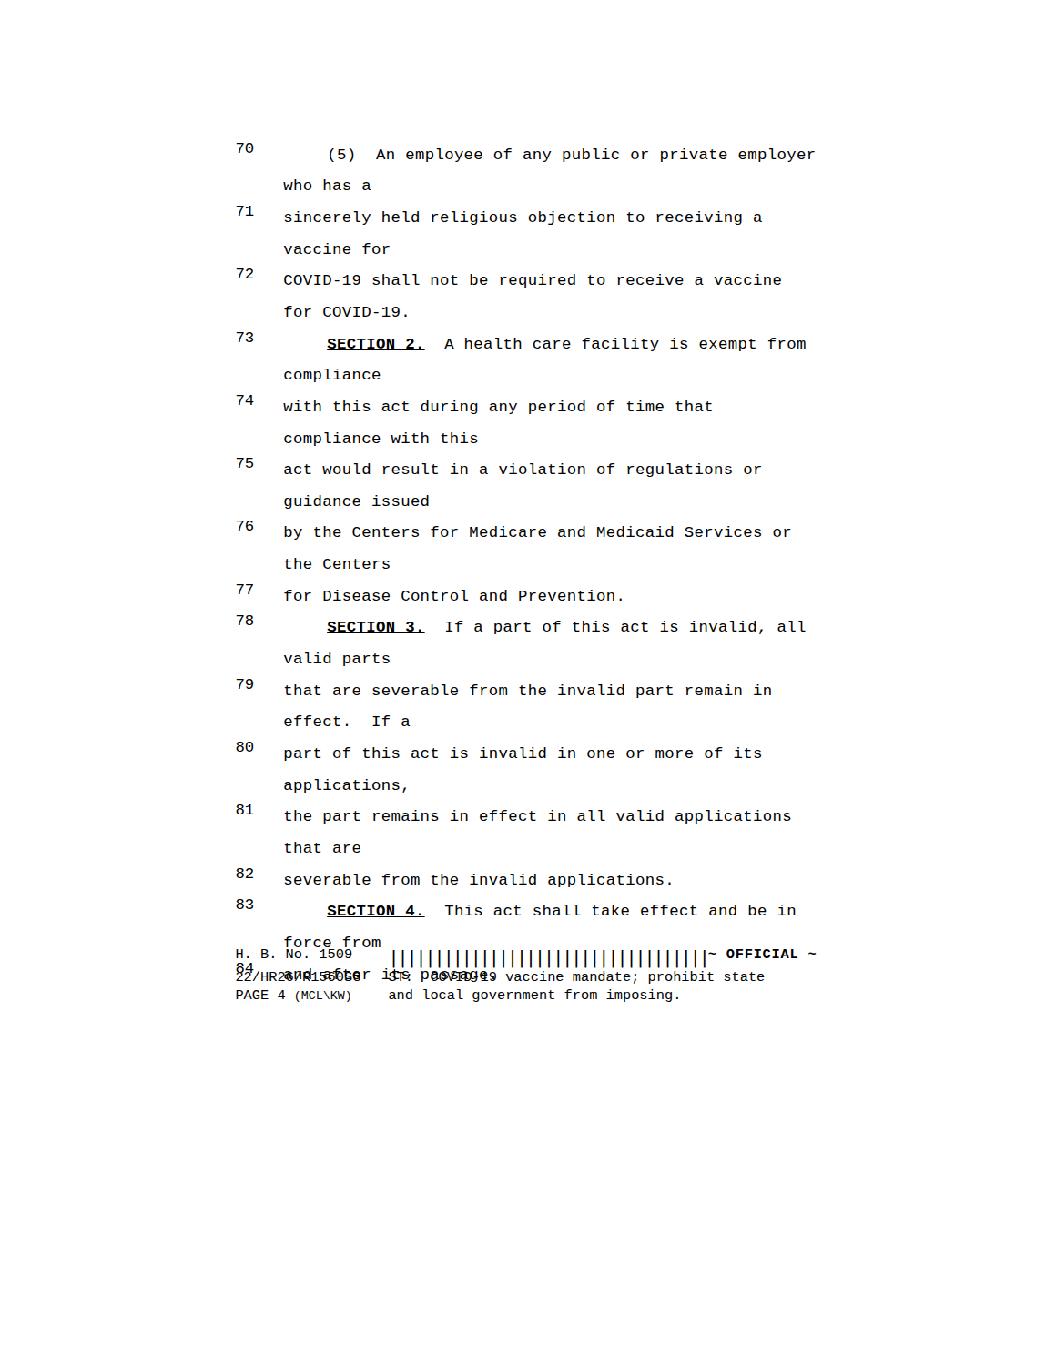| 70 | (5) An employee of any public or private employer who has a |
| 71 | sincerely held religious objection to receiving a vaccine for |
| 72 | COVID-19 shall not be required to receive a vaccine for COVID-19. |
| 73 | SECTION 2. A health care facility is exempt from compliance |
| 74 | with this act during any period of time that compliance with this |
| 75 | act would result in a violation of regulations or guidance issued |
| 76 | by the Centers for Medicare and Medicaid Services or the Centers |
| 77 | for Disease Control and Prevention. |
| 78 | SECTION 3. If a part of this act is invalid, all valid parts |
| 79 | that are severable from the invalid part remain in effect. If a |
| 80 | part of this act is invalid in one or more of its applications, |
| 81 | the part remains in effect in all valid applications that are |
| 82 | severable from the invalid applications. |
| 83 | SECTION 4. This act shall take effect and be in force from |
| 84 | and after its passage. |
| H. B. No. 1509 | /////////////////////////////////// | ~ OFFICIAL ~ |
| 22/HR26/R1560SG | ST: COVID-19 vaccine mandate; prohibit state |
| PAGE 4 (MCL\KW) | and local government from imposing. |